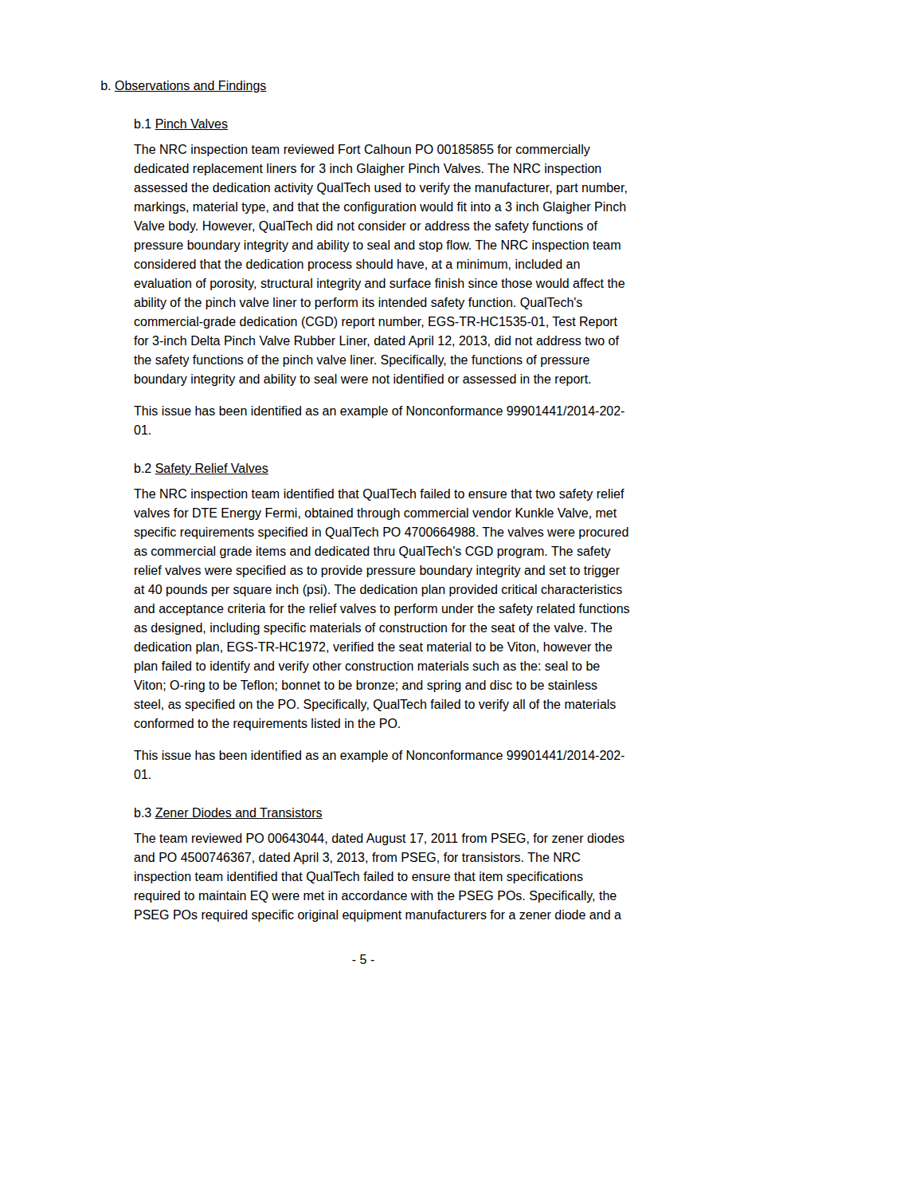Observations and Findings
b.1 Pinch Valves
The NRC inspection team reviewed Fort Calhoun PO 00185855 for commercially dedicated replacement liners for 3 inch Glaigher Pinch Valves. The NRC inspection assessed the dedication activity QualTech used to verify the manufacturer, part number, markings, material type, and that the configuration would fit into a 3 inch Glaigher Pinch Valve body. However, QualTech did not consider or address the safety functions of pressure boundary integrity and ability to seal and stop flow. The NRC inspection team considered that the dedication process should have, at a minimum, included an evaluation of porosity, structural integrity and surface finish since those would affect the ability of the pinch valve liner to perform its intended safety function. QualTech's commercial-grade dedication (CGD) report number, EGS-TR-HC1535-01, Test Report for 3-inch Delta Pinch Valve Rubber Liner, dated April 12, 2013, did not address two of the safety functions of the pinch valve liner. Specifically, the functions of pressure boundary integrity and ability to seal were not identified or assessed in the report.
This issue has been identified as an example of Nonconformance 99901441/2014-202-01.
b.2 Safety Relief Valves
The NRC inspection team identified that QualTech failed to ensure that two safety relief valves for DTE Energy Fermi, obtained through commercial vendor Kunkle Valve, met specific requirements specified in QualTech PO 4700664988. The valves were procured as commercial grade items and dedicated thru QualTech's CGD program. The safety relief valves were specified as to provide pressure boundary integrity and set to trigger at 40 pounds per square inch (psi). The dedication plan provided critical characteristics and acceptance criteria for the relief valves to perform under the safety related functions as designed, including specific materials of construction for the seat of the valve. The dedication plan, EGS-TR-HC1972, verified the seat material to be Viton, however the plan failed to identify and verify other construction materials such as the: seal to be Viton; O-ring to be Teflon; bonnet to be bronze; and spring and disc to be stainless steel, as specified on the PO. Specifically, QualTech failed to verify all of the materials conformed to the requirements listed in the PO.
This issue has been identified as an example of Nonconformance 99901441/2014-202-01.
b.3 Zener Diodes and Transistors
The team reviewed PO 00643044, dated August 17, 2011 from PSEG, for zener diodes and PO 4500746367, dated April 3, 2013, from PSEG, for transistors. The NRC inspection team identified that QualTech failed to ensure that item specifications required to maintain EQ were met in accordance with the PSEG POs. Specifically, the PSEG POs required specific original equipment manufacturers for a zener diode and a
- 5 -